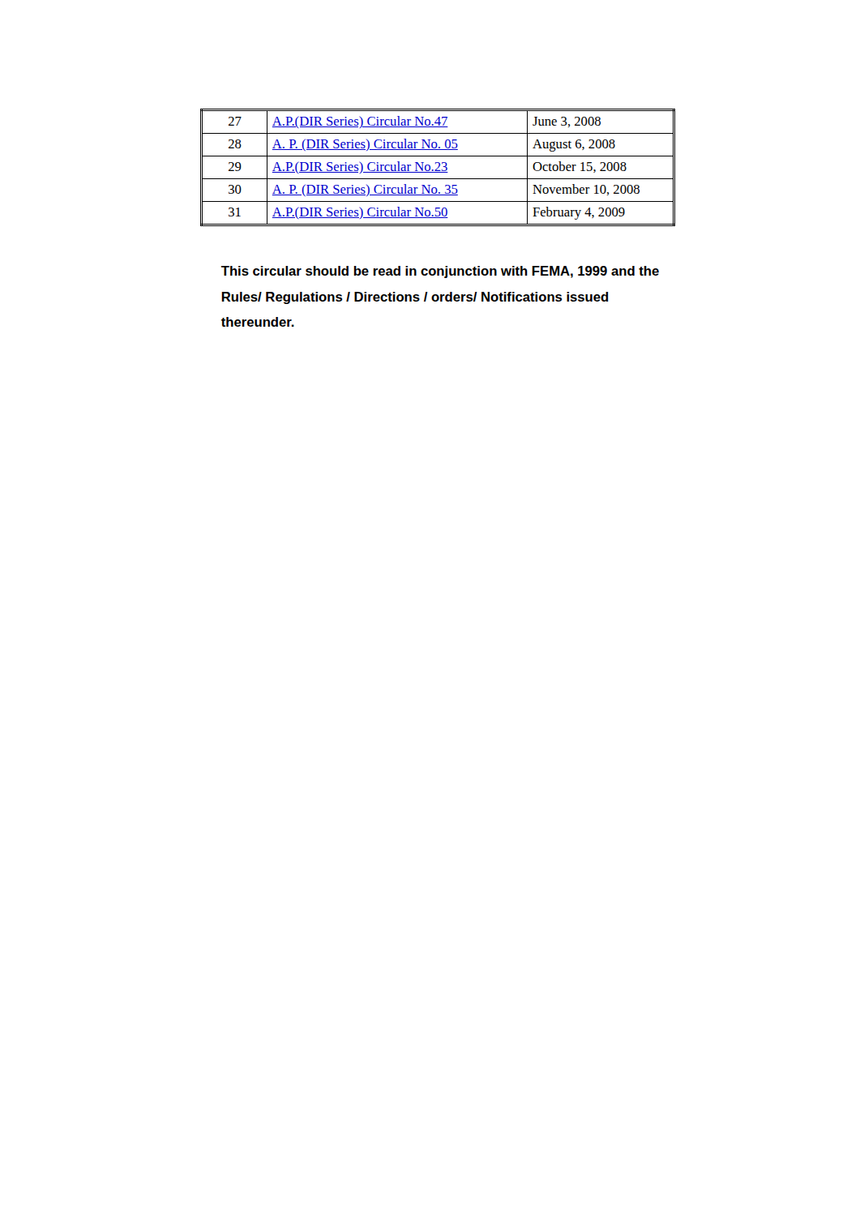| 27 | A.P.(DIR Series) Circular No.47 | June 3, 2008 |
| 28 | A. P. (DIR Series) Circular No. 05 | August 6, 2008 |
| 29 | A.P.(DIR Series) Circular No.23 | October 15, 2008 |
| 30 | A. P. (DIR Series) Circular No. 35 | November 10, 2008 |
| 31 | A.P.(DIR Series) Circular No.50 | February 4, 2009 |
This circular should be read in conjunction with FEMA, 1999 and the Rules/ Regulations / Directions / orders/ Notifications issued thereunder.